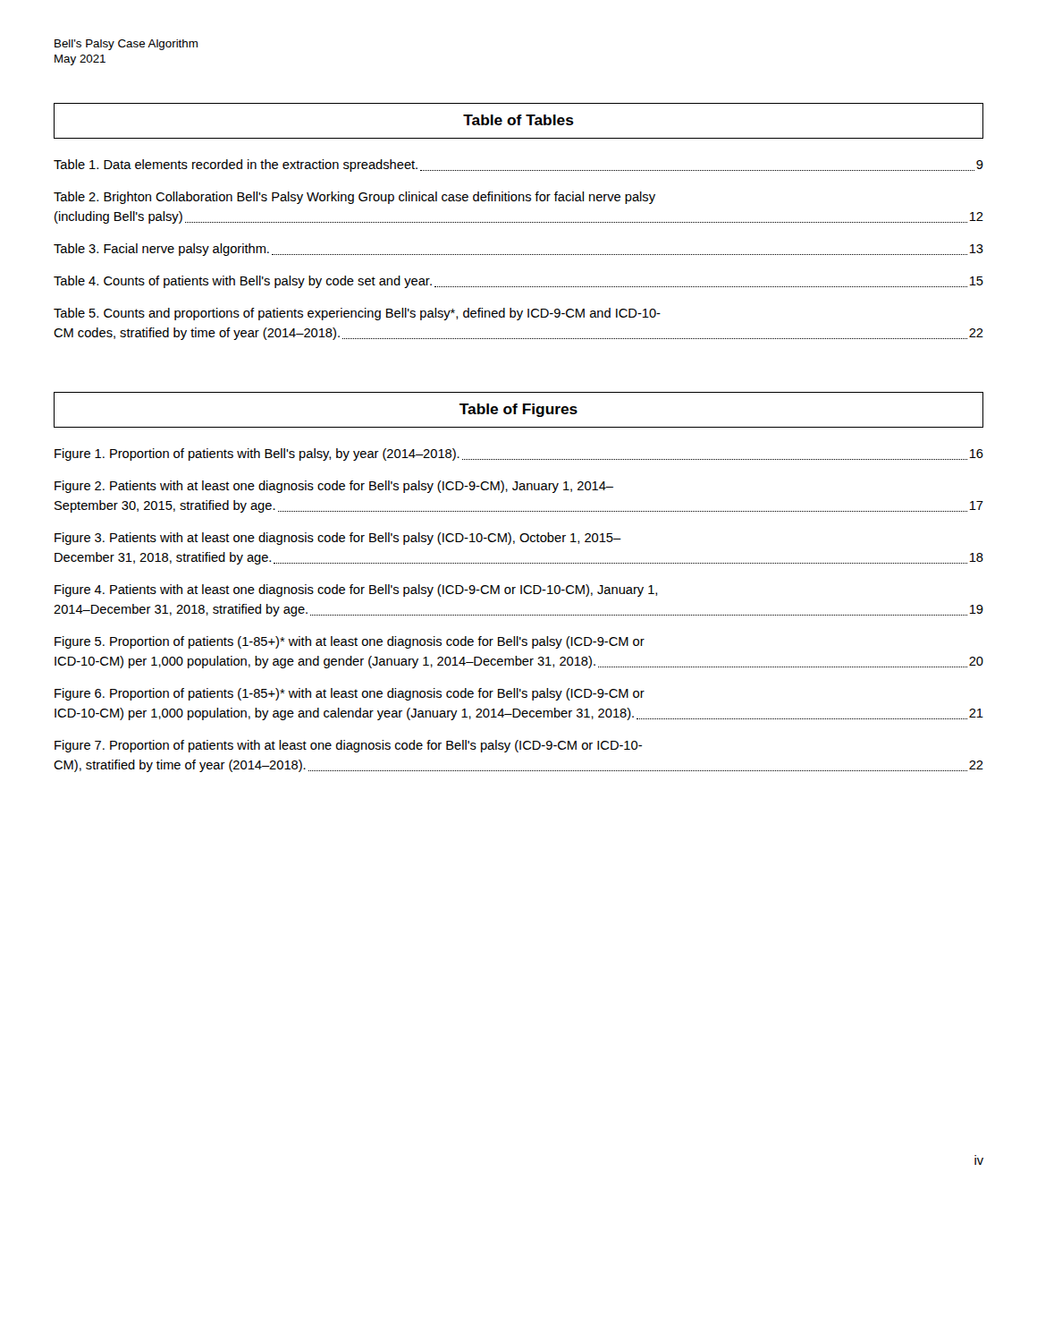Bell's Palsy Case Algorithm
May 2021
Table of Tables
Table 1. Data elements recorded in the extraction spreadsheet. 9
Table 2. Brighton Collaboration Bell's Palsy Working Group clinical case definitions for facial nerve palsy (including Bell's palsy) 12
Table 3. Facial nerve palsy algorithm. 13
Table 4. Counts of patients with Bell's palsy by code set and year. 15
Table 5. Counts and proportions of patients experiencing Bell's palsy*, defined by ICD-9-CM and ICD-10- CM codes, stratified by time of year (2014–2018). 22
Table of Figures
Figure 1. Proportion of patients with Bell's palsy, by year (2014–2018). 16
Figure 2. Patients with at least one diagnosis code for Bell's palsy (ICD-9-CM), January 1, 2014– September 30, 2015, stratified by age. 17
Figure 3. Patients with at least one diagnosis code for Bell's palsy (ICD-10-CM), October 1, 2015– December 31, 2018, stratified by age. 18
Figure 4. Patients with at least one diagnosis code for Bell's palsy (ICD-9-CM or ICD-10-CM), January 1, 2014–December 31, 2018, stratified by age. 19
Figure 5. Proportion of patients (1-85+)* with at least one diagnosis code for Bell's palsy (ICD-9-CM or ICD-10-CM) per 1,000 population, by age and gender (January 1, 2014–December 31, 2018). 20
Figure 6. Proportion of patients (1-85+)* with at least one diagnosis code for Bell's palsy (ICD-9-CM or ICD-10-CM) per 1,000 population, by age and calendar year (January 1, 2014–December 31, 2018). 21
Figure 7. Proportion of patients with at least one diagnosis code for Bell's palsy (ICD-9-CM or ICD-10- CM), stratified by time of year (2014–2018). 22
iv